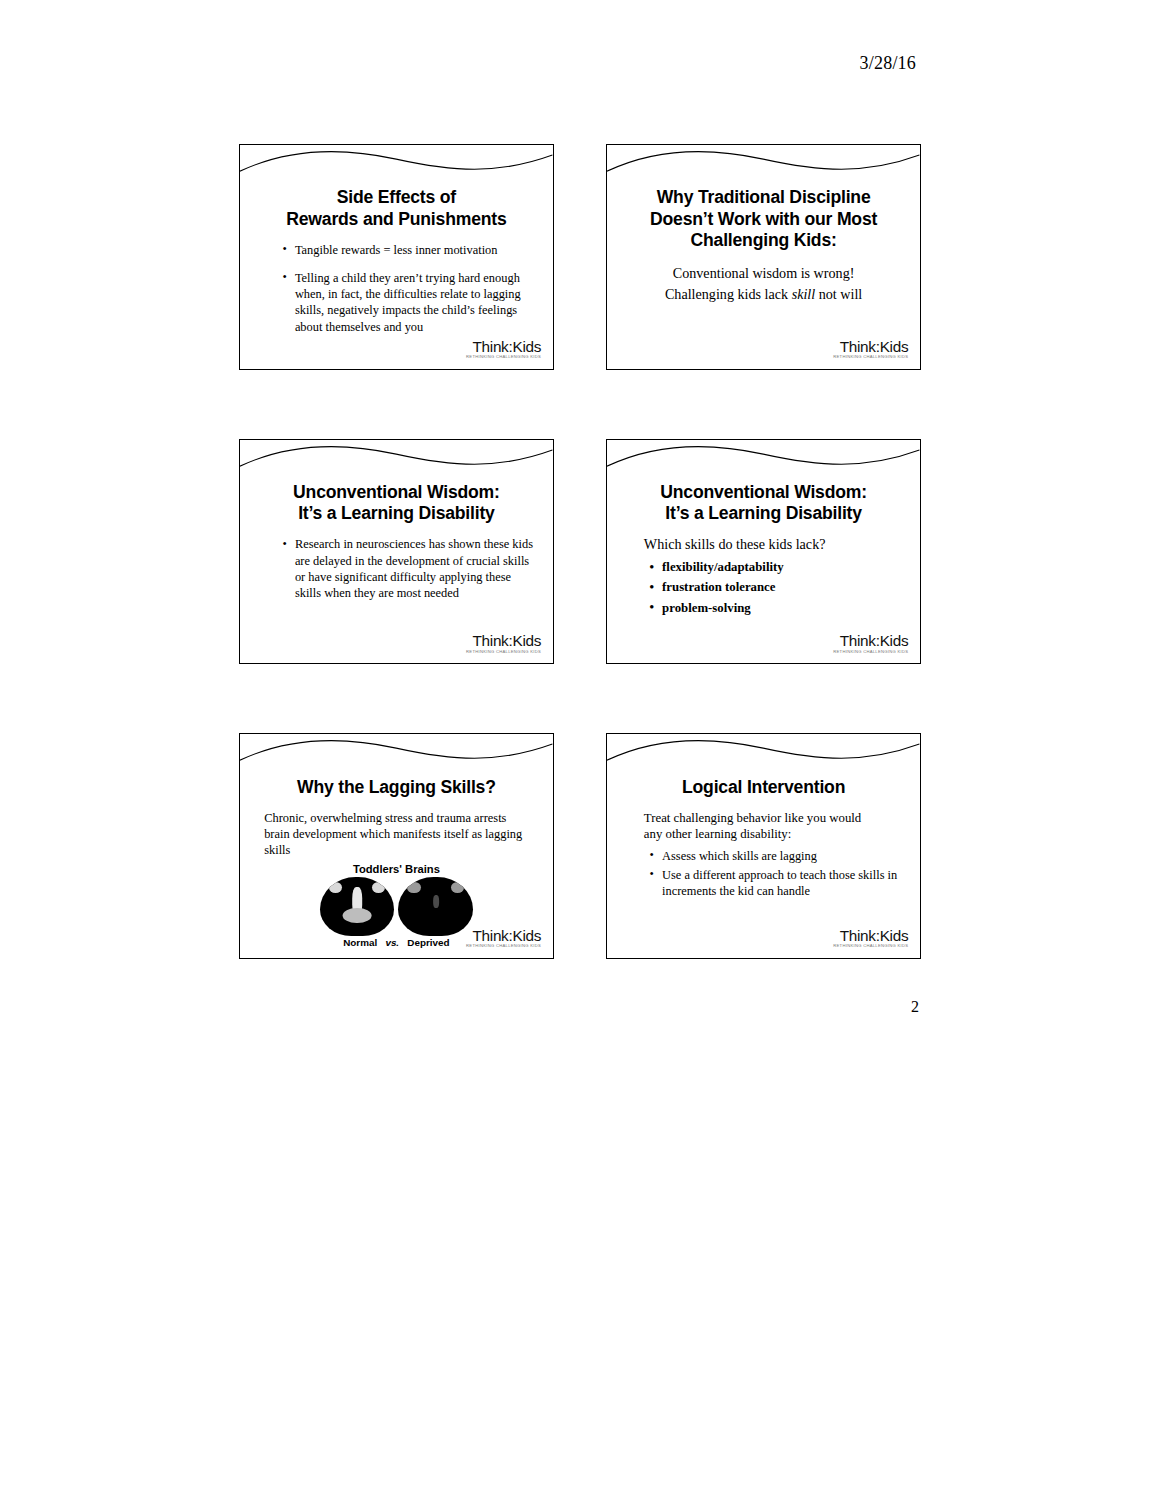3/28/16
Side Effects of
Rewards and Punishments
Tangible rewards = less inner motivation
Telling a child they aren’t trying hard enough when, in fact, the difficulties relate to lagging skills, negatively impacts the child’s feelings about themselves and you
Think: Kids
RETHINKING CHALLENGING KIDS
Why Traditional Discipline Doesn’t Work with our Most Challenging Kids:
Conventional wisdom is wrong!
Challenging kids lack skill not will
Think: Kids
RETHINKING CHALLENGING KIDS
Unconventional Wisdom:
It’s a Learning Disability
Research in neurosciences has shown these kids are delayed in the development of crucial skills or have significant difficulty applying these skills when they are most needed
Think: Kids
RETHINKING CHALLENGING KIDS
Unconventional Wisdom:
It’s a Learning Disability
Which skills do these kids lack?
flexibility/adaptability
frustration tolerance
problem-solving
Think: Kids
RETHINKING CHALLENGING KIDS
Why the Lagging Skills?
Chronic, overwhelming stress and trauma arrests brain development which manifests itself as lagging skills
Toddlers' Brains
Normal vs. Deprived
Think: Kids
RETHINKING CHALLENGING KIDS
Logical Intervention
Treat challenging behavior like you would
any other learning disability:
Assess which skills are lagging
Use a different approach to teach those skills in increments the kid can handle
Think: Kids
RETHINKING CHALLENGING KIDS
2